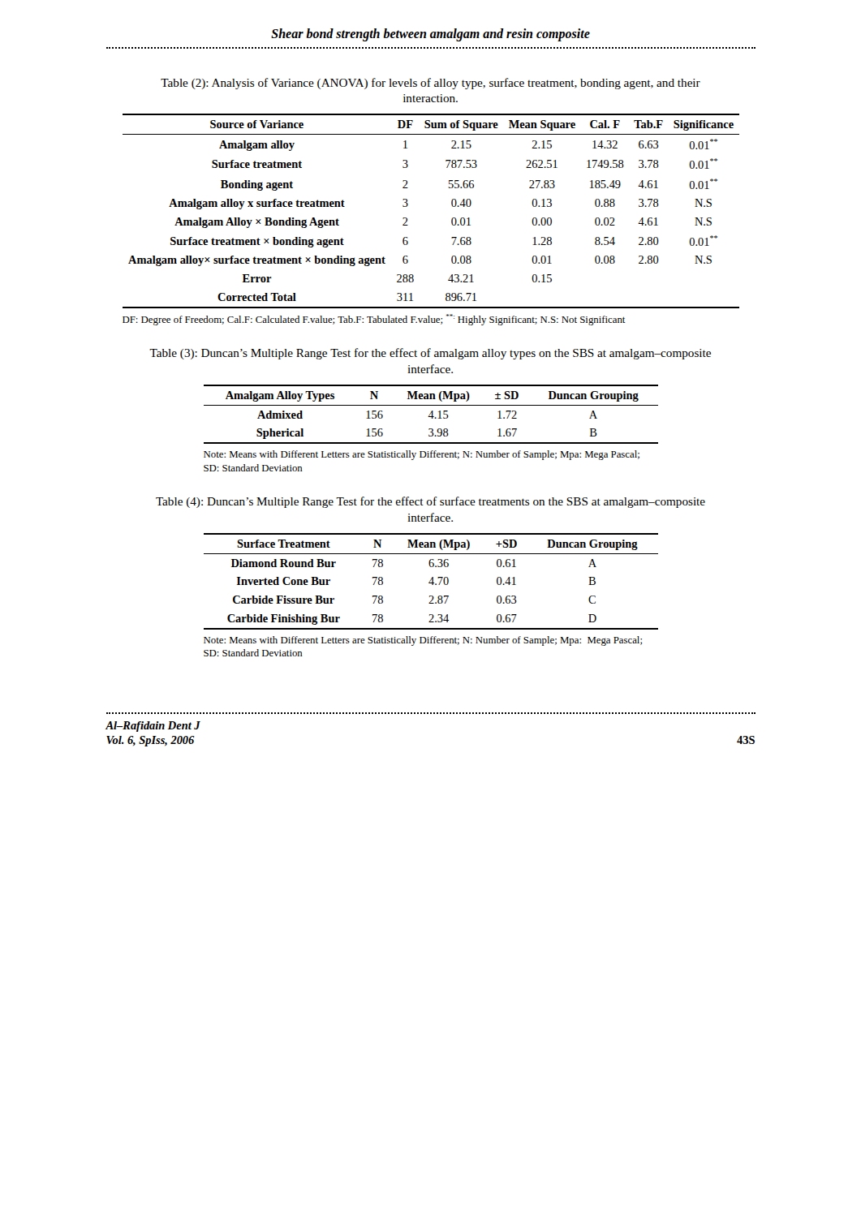Shear bond strength between amalgam and resin composite
Table (2): Analysis of Variance (ANOVA) for levels of alloy type, surface treatment, bonding agent, and their interaction.
| Source of Variance | DF | Sum of Square | Mean Square | Cal. F | Tab.F | Significance |
| --- | --- | --- | --- | --- | --- | --- |
| Amalgam alloy | 1 | 2.15 | 2.15 | 14.32 | 6.63 | 0.01 ** |
| Surface treatment | 3 | 787.53 | 262.51 | 1749.58 | 3.78 | 0.01 ** |
| Bonding agent | 2 | 55.66 | 27.83 | 185.49 | 4.61 | 0.01 ** |
| Amalgam alloy x surface treatment | 3 | 0.40 | 0.13 | 0.88 | 3.78 | N.S |
| Amalgam Alloy × Bonding Agent | 2 | 0.01 | 0.00 | 0.02 | 4.61 | N.S |
| Surface treatment × bonding agent | 6 | 7.68 | 1.28 | 8.54 | 2.80 | 0.01 ** |
| Amalgam alloy× surface treatment × bonding agent | 6 | 0.08 | 0.01 | 0.08 | 2.80 | N.S |
| Error | 288 | 43.21 | 0.15 | | | |
| Corrected Total | 311 | 896.71 | | | | |
DF: Degree of Freedom; Cal.F: Calculated F.value; Tab.F: Tabulated F.value; **: Highly Significant; N.S: Not Significant
Table (3): Duncan’s Multiple Range Test for the effect of amalgam alloy types on the SBS at amalgam–composite interface.
| Amalgam Alloy Types | N | Mean (Mpa) | ± SD | Duncan Grouping |
| --- | --- | --- | --- | --- |
| Admixed | 156 | 4.15 | 1.72 | A |
| Spherical | 156 | 3.98 | 1.67 | B |
Note: Means with Different Letters are Statistically Different; N: Number of Sample; Mpa: Mega Pascal; SD: Standard Deviation
Table (4): Duncan’s Multiple Range Test for the effect of surface treatments on the SBS at amalgam–composite interface.
| Surface Treatment | N | Mean (Mpa) | +SD | Duncan Grouping |
| --- | --- | --- | --- | --- |
| Diamond Round Bur | 78 | 6.36 | 0.61 | A |
| Inverted Cone Bur | 78 | 4.70 | 0.41 | B |
| Carbide Fissure Bur | 78 | 2.87 | 0.63 | C |
| Carbide Finishing Bur | 78 | 2.34 | 0.67 | D |
Note: Means with Different Letters are Statistically Different; N: Number of Sample; Mpa: Mega Pascal; SD: Standard Deviation
Al–Rafidain Dent J
Vol. 6, SpIss, 2006
43S